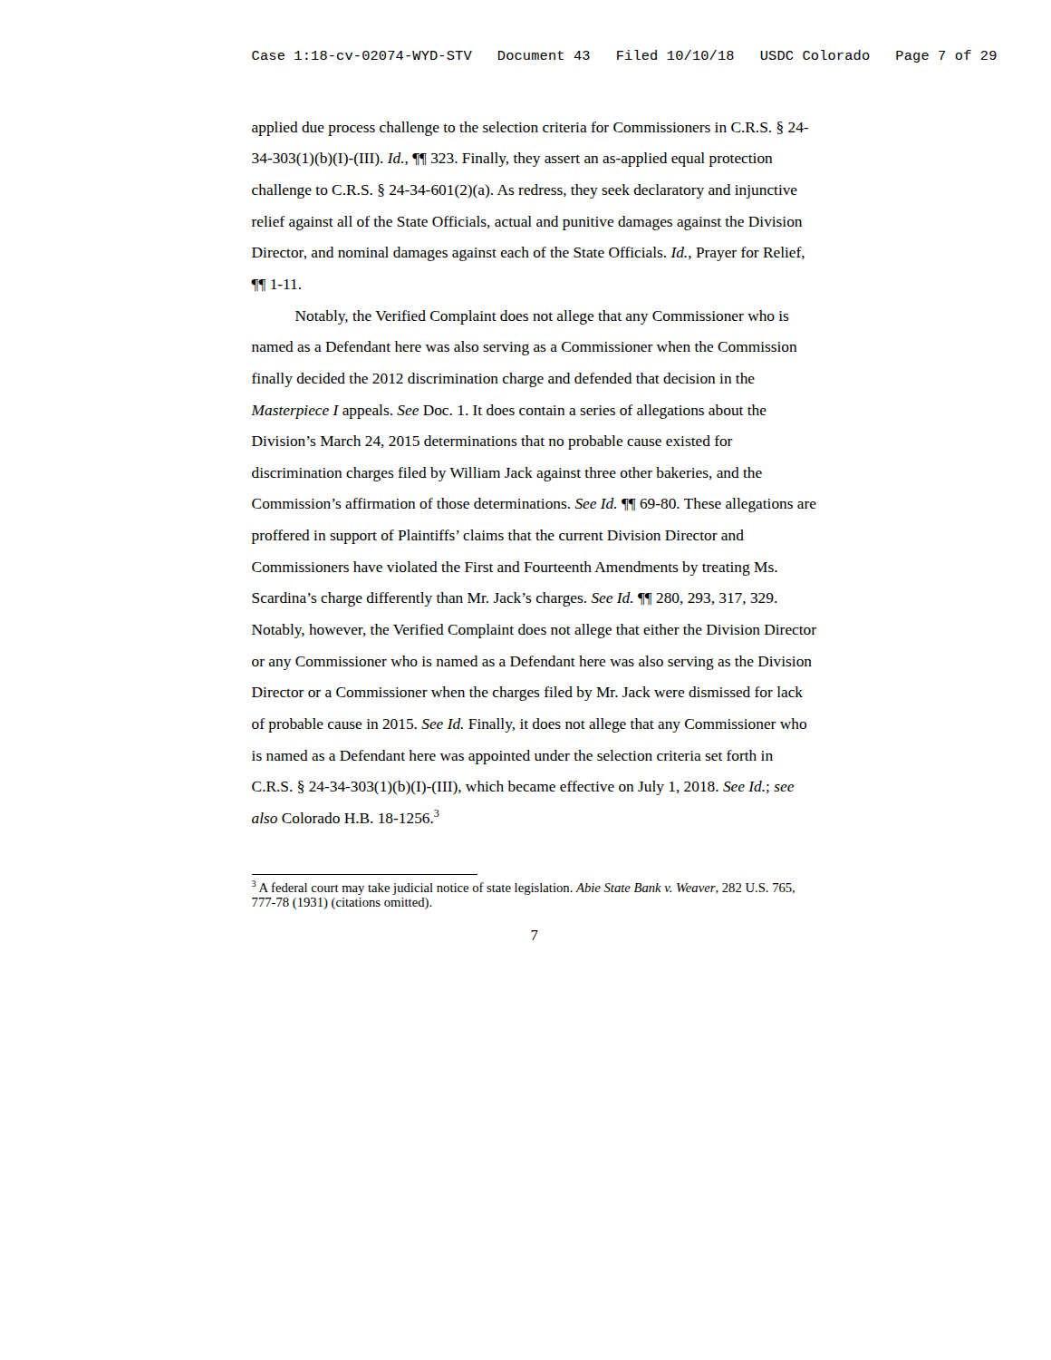Case 1:18-cv-02074-WYD-STV Document 43 Filed 10/10/18 USDC Colorado Page 7 of 29
applied due process challenge to the selection criteria for Commissioners in C.R.S. § 24-34-303(1)(b)(I)-(III). Id., ¶¶ 323. Finally, they assert an as-applied equal protection challenge to C.R.S. § 24-34-601(2)(a). As redress, they seek declaratory and injunctive relief against all of the State Officials, actual and punitive damages against the Division Director, and nominal damages against each of the State Officials. Id., Prayer for Relief, ¶¶ 1-11.
Notably, the Verified Complaint does not allege that any Commissioner who is named as a Defendant here was also serving as a Commissioner when the Commission finally decided the 2012 discrimination charge and defended that decision in the Masterpiece I appeals. See Doc. 1. It does contain a series of allegations about the Division’s March 24, 2015 determinations that no probable cause existed for discrimination charges filed by William Jack against three other bakeries, and the Commission’s affirmation of those determinations. See Id. ¶¶ 69-80. These allegations are proffered in support of Plaintiffs’ claims that the current Division Director and Commissioners have violated the First and Fourteenth Amendments by treating Ms. Scardina’s charge differently than Mr. Jack’s charges. See Id. ¶¶ 280, 293, 317, 329. Notably, however, the Verified Complaint does not allege that either the Division Director or any Commissioner who is named as a Defendant here was also serving as the Division Director or a Commissioner when the charges filed by Mr. Jack were dismissed for lack of probable cause in 2015. See Id. Finally, it does not allege that any Commissioner who is named as a Defendant here was appointed under the selection criteria set forth in C.R.S. § 24-34-303(1)(b)(I)-(III), which became effective on July 1, 2018. See Id.; see also Colorado H.B. 18-1256.3
3 A federal court may take judicial notice of state legislation. Abie State Bank v. Weaver, 282 U.S. 765, 777-78 (1931) (citations omitted).
7